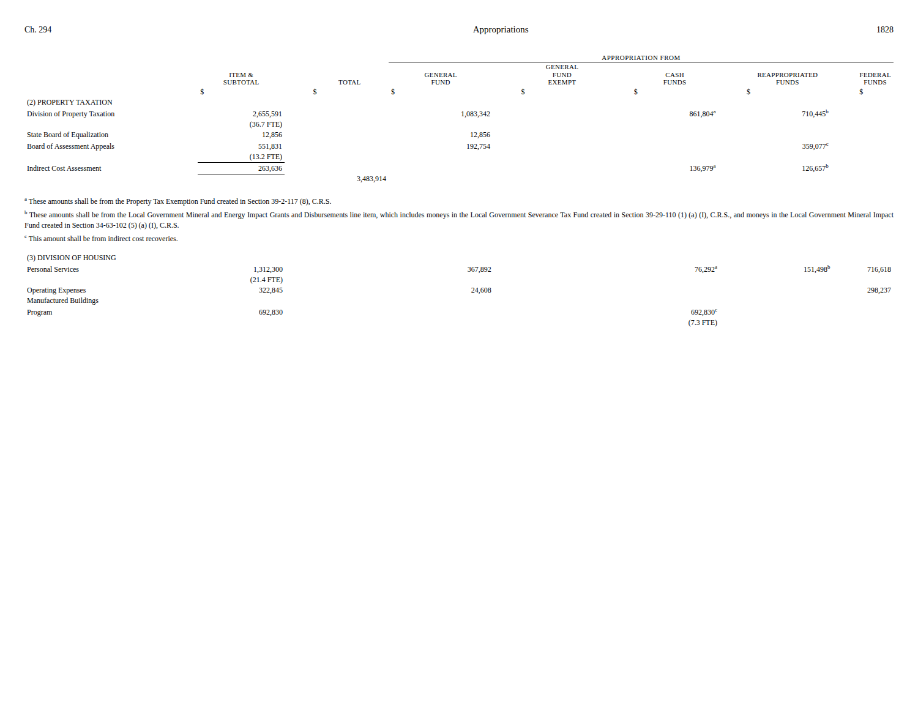Ch. 294
Appropriations
1828
| | | | | APPROPRIATION FROM |
| | ITEM & SUBTOTAL | | TOTAL | GENERAL FUND | | GENERAL FUND EXEMPT | | CASH FUNDS | | REAPPROPRIATED FUNDS | | FEDERAL FUNDS |
| | $ | | $ | $ | | $ | | $ | | $ | | $ |
| (2) PROPERTY TAXATION |
| Division of Property Taxation | 2,655,591 | | | 1,083,342 | | | | 861,804 a | | 710,445 b | | |
| | (36.7 FTE) | | | | | | | | | | | |
| State Board of Equalization | 12,856 | | | 12,856 | | | | | | | | |
| Board of Assessment Appeals | 551,831 | | | 192,754 | | | | | | 359,077 c | | |
| | (13.2 FTE) | | | | | | | | | | | |
| Indirect Cost Assessment | 263,636 | | | | | | | 136,979 a | | 126,657 b | | |
| | | | 3,483,914 | | | | | | | | | |
a These amounts shall be from the Property Tax Exemption Fund created in Section 39-2-117 (8), C.R.S.
b These amounts shall be from the Local Government Mineral and Energy Impact Grants and Disbursements line item, which includes moneys in the Local Government Severance Tax Fund created in Section 39-29-110 (1) (a) (I), C.R.S., and moneys in the Local Government Mineral Impact Fund created in Section 34-63-102 (5) (a) (I), C.R.S.
c This amount shall be from indirect cost recoveries.
| (3) DIVISION OF HOUSING |
| Personal Services | 1,312,300 | | | 367,892 | | | | 76,292 a | | 151,498 b | | 716,618 |
| | (21.4 FTE) | | | | | | | | | | | |
| Operating Expenses | 322,845 | | | 24,608 | | | | | | | | 298,237 |
| Manufactured Buildings | | | | | | | | | | | | |
| Program | 692,830 | | | | | | | 692,830 c | | | | |
| | | | | | | | | (7.3 FTE) | | | | |